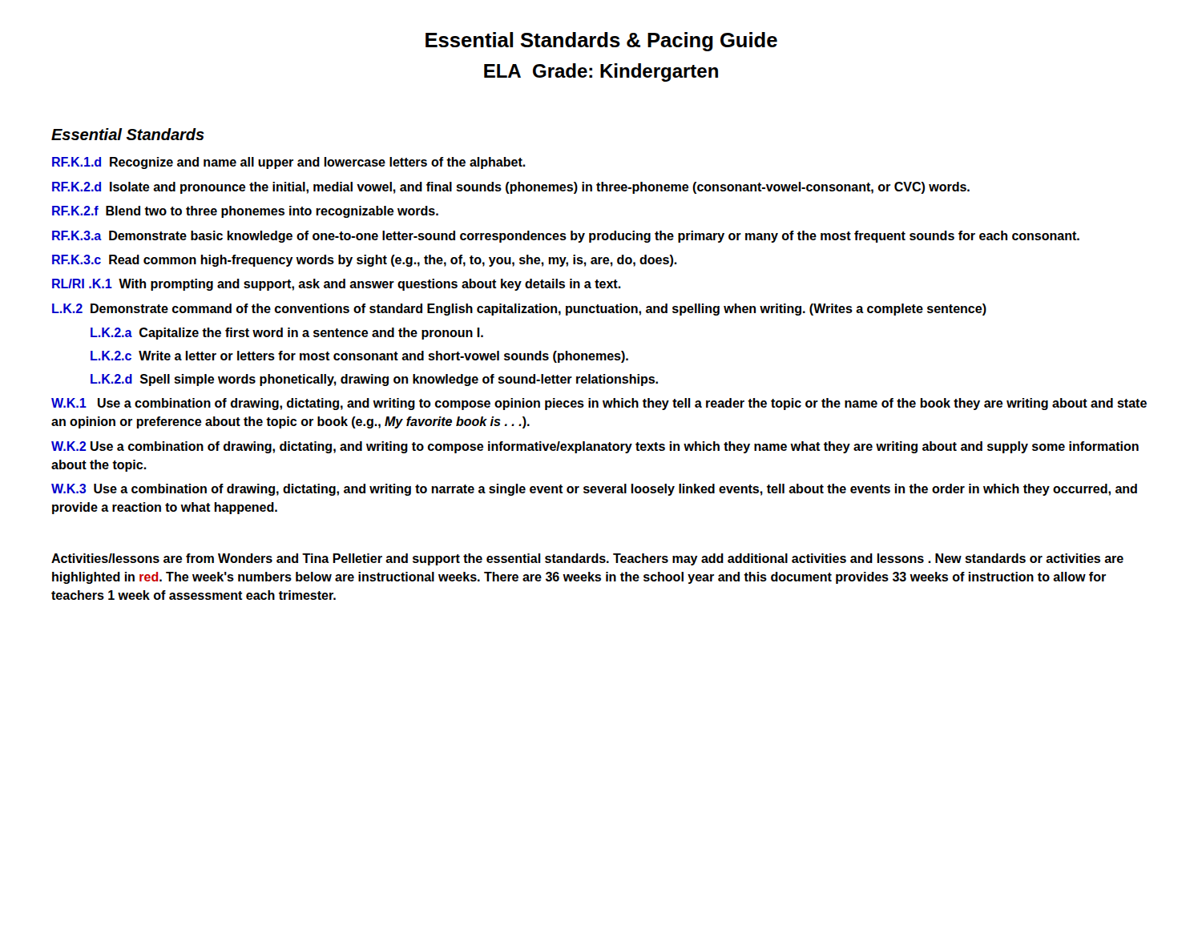Essential Standards & Pacing Guide
ELA Grade: Kindergarten
Essential Standards
RF.K.1.d Recognize and name all upper and lowercase letters of the alphabet.
RF.K.2.d Isolate and pronounce the initial, medial vowel, and final sounds (phonemes) in three-phoneme (consonant-vowel-consonant, or CVC) words.
RF.K.2.f Blend two to three phonemes into recognizable words.
RF.K.3.a Demonstrate basic knowledge of one-to-one letter-sound correspondences by producing the primary or many of the most frequent sounds for each consonant.
RF.K.3.c Read common high-frequency words by sight (e.g., the, of, to, you, she, my, is, are, do, does).
RL/RI .K.1 With prompting and support, ask and answer questions about key details in a text.
L.K.2 Demonstrate command of the conventions of standard English capitalization, punctuation, and spelling when writing. (Writes a complete sentence)
L.K.2.a Capitalize the first word in a sentence and the pronoun I.
L.K.2.c Write a letter or letters for most consonant and short-vowel sounds (phonemes).
L.K.2.d Spell simple words phonetically, drawing on knowledge of sound-letter relationships.
W.K.1 Use a combination of drawing, dictating, and writing to compose opinion pieces in which they tell a reader the topic or the name of the book they are writing about and state an opinion or preference about the topic or book (e.g., My favorite book is . . .).
W.K.2 Use a combination of drawing, dictating, and writing to compose informative/explanatory texts in which they name what they are writing about and supply some information about the topic.
W.K.3 Use a combination of drawing, dictating, and writing to narrate a single event or several loosely linked events, tell about the events in the order in which they occurred, and provide a reaction to what happened.
Activities/lessons are from Wonders and Tina Pelletier and support the essential standards. Teachers may add additional activities and lessons . New standards or activities are highlighted in red. The week's numbers below are instructional weeks. There are 36 weeks in the school year and this document provides 33 weeks of instruction to allow for teachers 1 week of assessment each trimester.